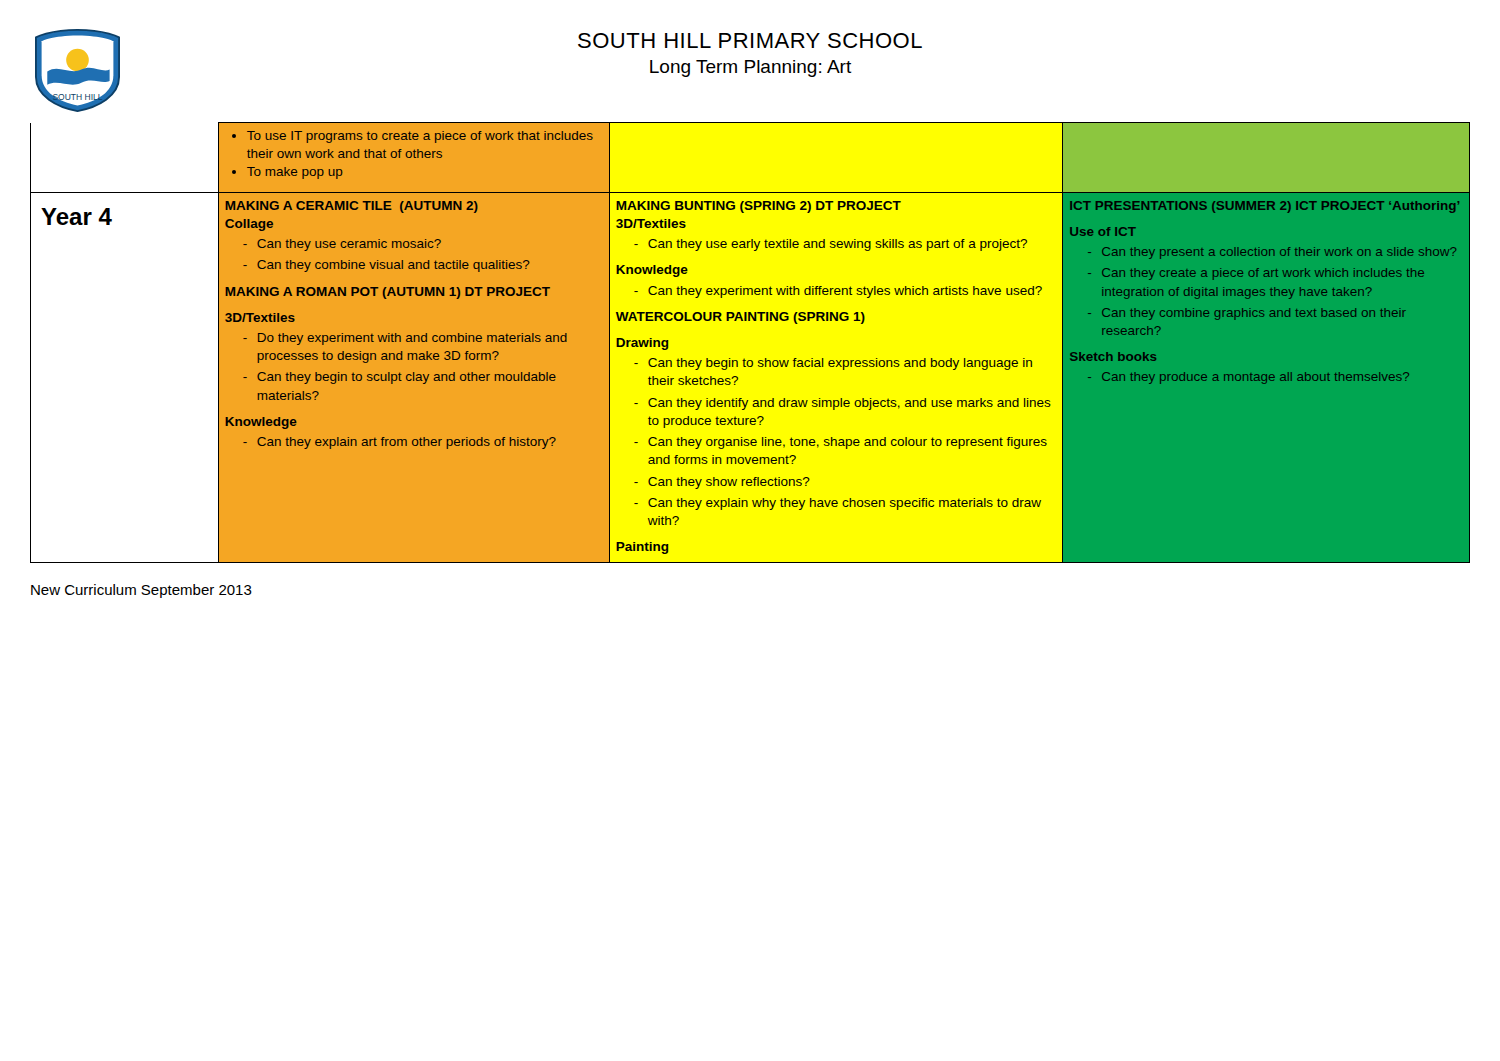SOUTH HILL
SOUTH HILL PRIMARY SCHOOL
Long Term Planning: Art
| | To use IT programs to create a piece of work that includes their own work and that of others To make pop up | | |
| Year 4 | MAKING A CERAMIC TILE (AUTUMN 2) Collage Can they use ceramic mosaic? Can they combine visual and tactile qualities? MAKING A ROMAN POT (AUTUMN 1) DT PROJECT 3D/Textiles Do they experiment with and combine materials and processes to design and make 3D form? Can they begin to sculpt clay and other mouldable materials? Knowledge Can they explain art from other periods of history? | MAKING BUNTING (SPRING 2) DT PROJECT 3D/Textiles Can they use early textile and sewing skills as part of a project? Knowledge Can they experiment with different styles which artists have used? WATERCOLOUR PAINTING (SPRING 1) Drawing Can they begin to show facial expressions and body language in their sketches? Can they identify and draw simple objects, and use marks and lines to produce texture? Can they organise line, tone, shape and colour to represent figures and forms in movement? Can they show reflections? Can they explain why they have chosen specific materials to draw with? Painting | ICT PRESENTATIONS (SUMMER 2) ICT PROJECT ‘Authoring’ Use of ICT Can they present a collection of their work on a slide show? Can they create a piece of art work which includes the integration of digital images they have taken? Can they combine graphics and text based on their research? Sketch books Can they produce a montage all about themselves? |
New Curriculum September 2013